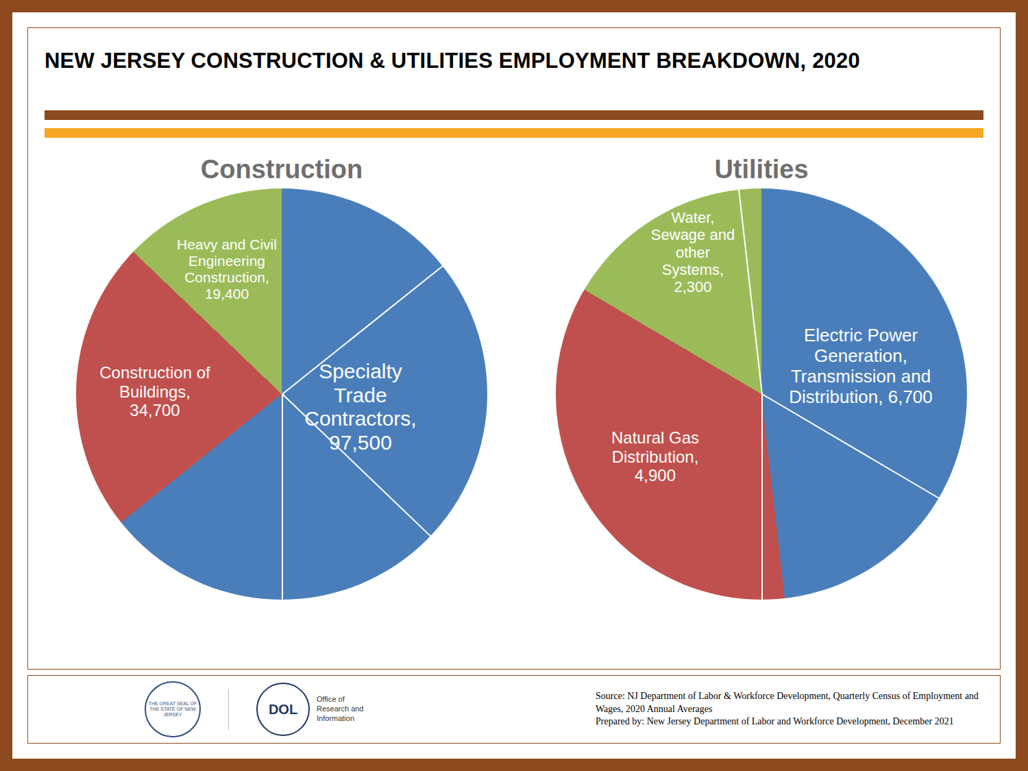NEW JERSEY CONSTRUCTION & UTILITIES EMPLOYMENT BREAKDOWN, 2020
Construction
Specialty Trade Contractors,
97,500
Construction of Buildings,
34,700
Heavy and Civil Engineering Construction,
19,400
Utilities
Electric Power Generation, Transmission and Distribution, 6,700
Natural Gas Distribution,
4,900
Water, Sewage and other Systems,
2,300
THE GREAT SEAL OF THE STATE OF NEW JERSEY
DOL
Office of
Research and
Information
Source: NJ Department of Labor & Workforce Development, Quarterly Census of Employment and Wages, 2020 Annual Averages
Prepared by: New Jersey Department of Labor and Workforce Development, December 2021